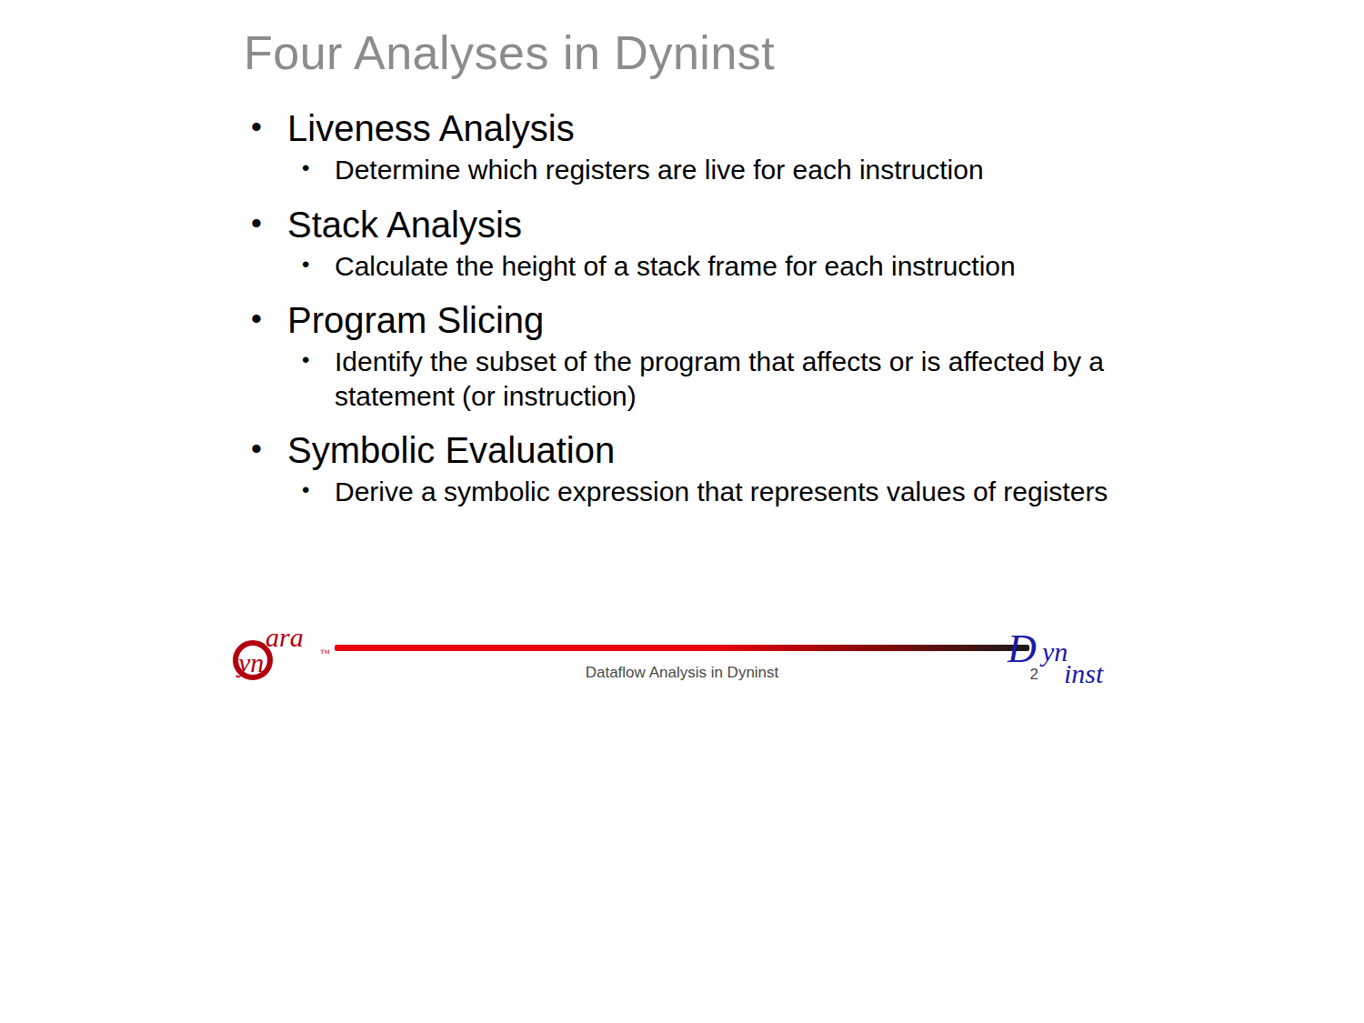Four Analyses in Dyninst
Liveness Analysis
Determine which registers are live for each instruction
Stack Analysis
Calculate the height of a stack frame for each instruction
Program Slicing
Identify the subset of the program that affects or is affected by a statement (or instruction)
Symbolic Evaluation
Derive a symbolic expression that represents values of registers
Dataflow Analysis in Dyninst
2
ara yn ™
D yn inst